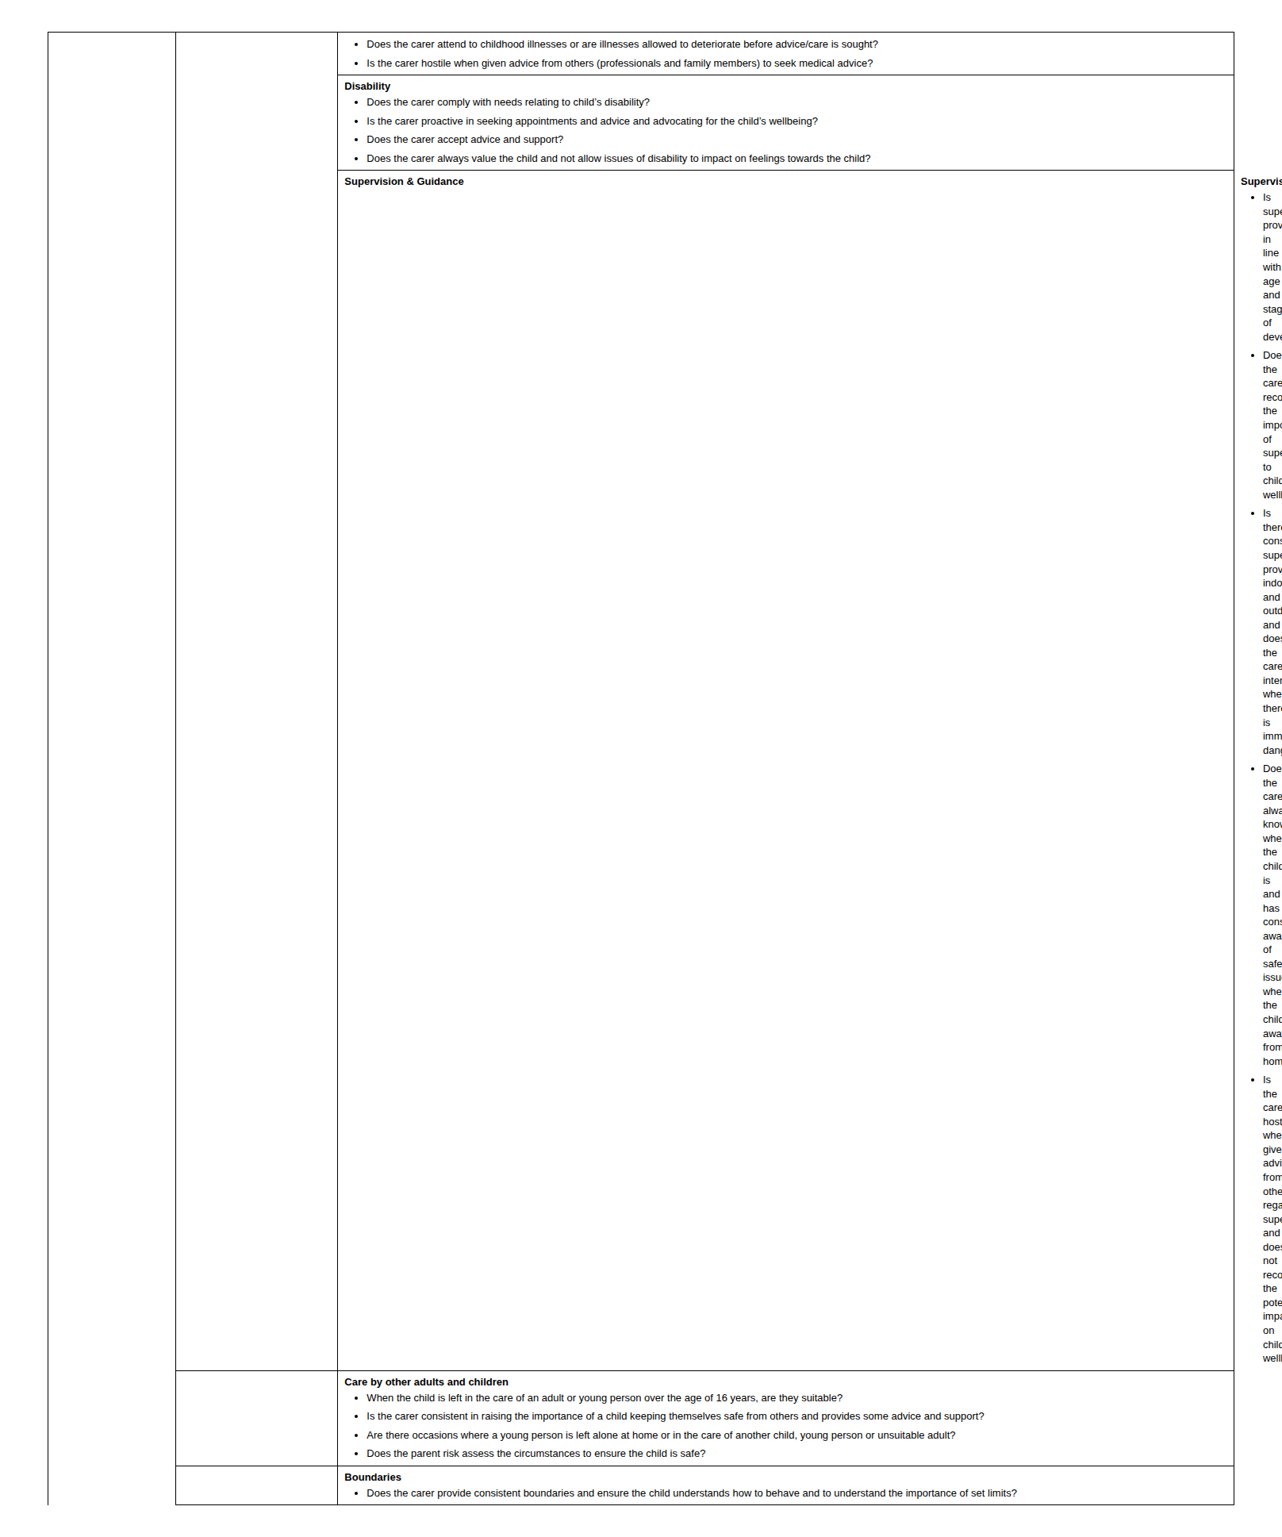| | | Does the carer attend to childhood illnesses or are illnesses allowed to deteriorate before advice/care is sought? Is the carer hostile when given advice from others (professionals and family members) to seek medical advice? |
| Disability Does the carer comply with needs relating to child’s disability? Is the carer proactive in seeking appointments and advice and advocating for the child’s wellbeing? Does the carer accept advice and support? Does the carer always value the child and not allow issues of disability to impact on feelings towards the child? |
| Supervision & Guidance | Supervision Is supervision provided in line with age and stage of development? Does the carer recognise the importance of supervision to child’s wellbeing? Is there consistent supervision provided indoors and outdoors, and does the carer intervene when there is imminent danger? Does the carer always know where the child is and has consistent awareness of safety issues when the child away from home? Is the carer hostile when given advice from others regarding supervision and does not recognise the potential impact on children’s wellbeing? |
| | Care by other adults and children When the child is left in the care of an adult or young person over the age of 16 years, are they suitable? Is the carer consistent in raising the importance of a child keeping themselves safe from others and provides some advice and support? Are there occasions where a young person is left alone at home or in the care of another child, young person or unsuitable adult? Does the parent risk assess the circumstances to ensure the child is safe? |
| | Boundaries Does the carer provide consistent boundaries and ensure the child understands how to behave and to understand the importance of set limits? |